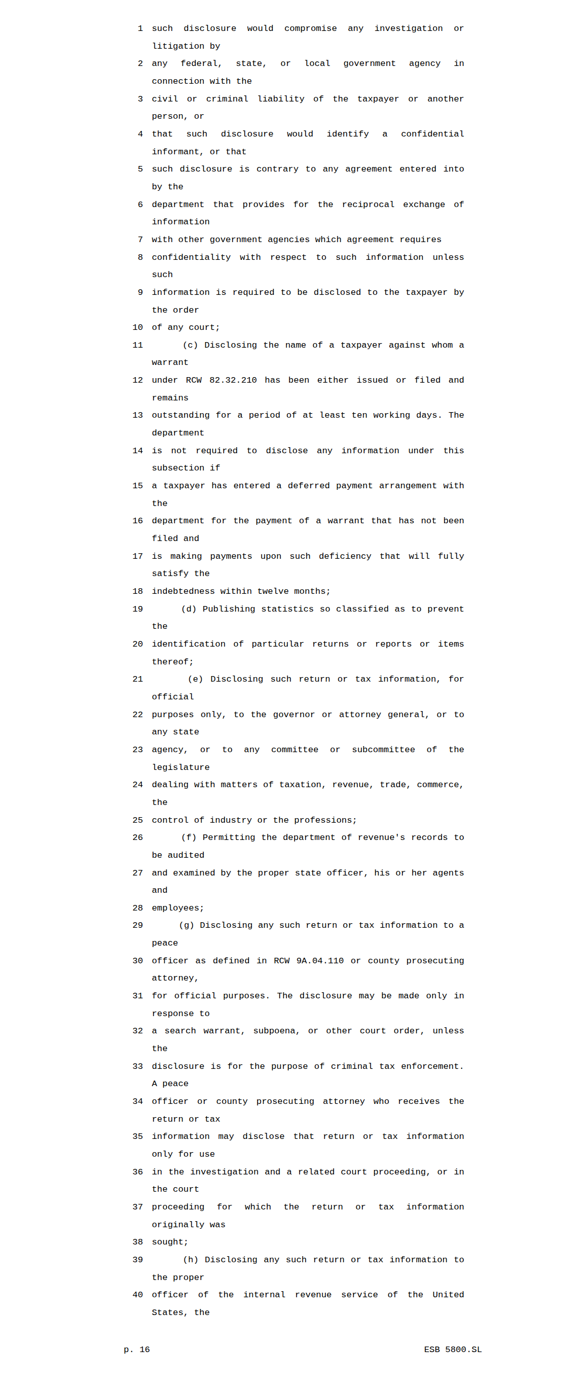such disclosure would compromise any investigation or litigation by
any federal, state, or local government agency in connection with the
civil or criminal liability of the taxpayer or another person, or
that such disclosure would identify a confidential informant, or that
such disclosure is contrary to any agreement entered into by the
department that provides for the reciprocal exchange of information
with other government agencies which agreement requires
confidentiality with respect to such information unless such
information is required to be disclosed to the taxpayer by the order
of any court;
(c) Disclosing the name of a taxpayer against whom a warrant
under RCW 82.32.210 has been either issued or filed and remains
outstanding for a period of at least ten working days. The department
is not required to disclose any information under this subsection if
a taxpayer has entered a deferred payment arrangement with the
department for the payment of a warrant that has not been filed and
is making payments upon such deficiency that will fully satisfy the
indebtedness within twelve months;
(d) Publishing statistics so classified as to prevent the
identification of particular returns or reports or items thereof;
(e) Disclosing such return or tax information, for official
purposes only, to the governor or attorney general, or to any state
agency, or to any committee or subcommittee of the legislature
dealing with matters of taxation, revenue, trade, commerce, the
control of industry or the professions;
(f) Permitting the department of revenue's records to be audited
and examined by the proper state officer, his or her agents and
employees;
(g) Disclosing any such return or tax information to a peace
officer as defined in RCW 9A.04.110 or county prosecuting attorney,
for official purposes. The disclosure may be made only in response to
a search warrant, subpoena, or other court order, unless the
disclosure is for the purpose of criminal tax enforcement. A peace
officer or county prosecuting attorney who receives the return or tax
information may disclose that return or tax information only for use
in the investigation and a related court proceeding, or in the court
proceeding for which the return or tax information originally was
sought;
(h) Disclosing any such return or tax information to the proper
officer of the internal revenue service of the United States, the
p. 16 ESB 5800.SL